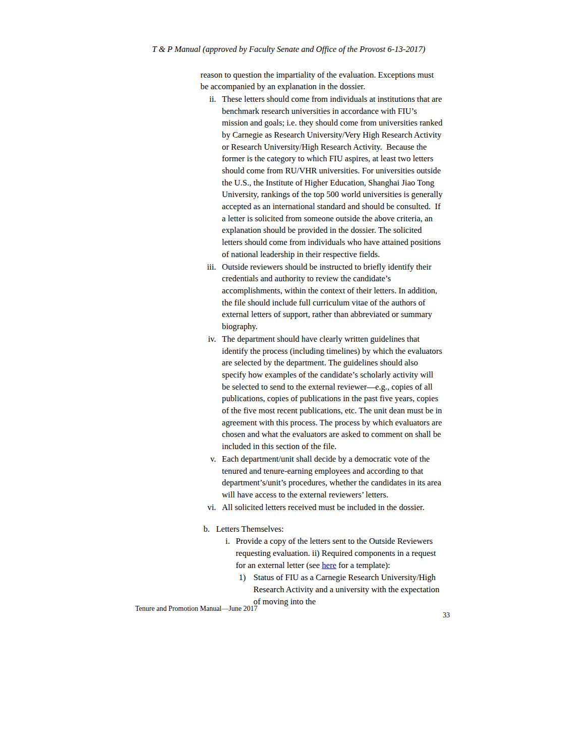T & P Manual (approved by Faculty Senate and Office of the Provost 6-13-2017)
reason to question the impartiality of the evaluation. Exceptions must be accompanied by an explanation in the dossier.
These letters should come from individuals at institutions that are benchmark research universities in accordance with FIU’s mission and goals; i.e. they should come from universities ranked by Carnegie as Research University/Very High Research Activity or Research University/High Research Activity. Because the former is the category to which FIU aspires, at least two letters should come from RU/VHR universities. For universities outside the U.S., the Institute of Higher Education, Shanghai Jiao Tong University, rankings of the top 500 world universities is generally accepted as an international standard and should be consulted. If a letter is solicited from someone outside the above criteria, an explanation should be provided in the dossier. The solicited letters should come from individuals who have attained positions of national leadership in their respective fields.
Outside reviewers should be instructed to briefly identify their credentials and authority to review the candidate’s accomplishments, within the context of their letters. In addition, the file should include full curriculum vitae of the authors of external letters of support, rather than abbreviated or summary biography.
The department should have clearly written guidelines that identify the process (including timelines) by which the evaluators are selected by the department. The guidelines should also specify how examples of the candidate’s scholarly activity will be selected to send to the external reviewer—e.g., copies of all publications, copies of publications in the past five years, copies of the five most recent publications, etc. The unit dean must be in agreement with this process. The process by which evaluators are chosen and what the evaluators are asked to comment on shall be included in this section of the file.
Each department/unit shall decide by a democratic vote of the tenured and tenure-earning employees and according to that department’s/unit’s procedures, whether the candidates in its area will have access to the external reviewers’ letters.
All solicited letters received must be included in the dossier.
Letters Themselves:
Provide a copy of the letters sent to the Outside Reviewers requesting evaluation. ii) Required components in a request for an external letter (see here for a template):
Status of FIU as a Carnegie Research University/High Research Activity and a university with the expectation of moving into the
Tenure and Promotion Manual—June 2017 33